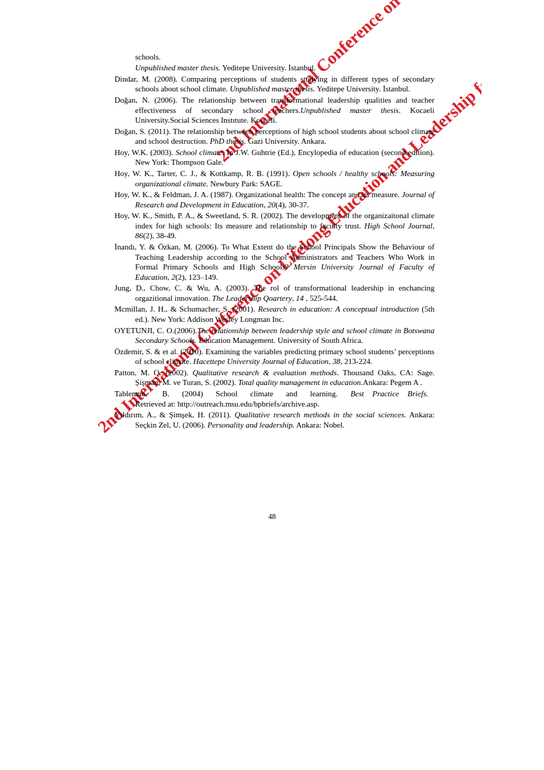2nd International Conference on Lifelong Education and Leadership for All
2nd International Conference on Lifelong Education and Leadership for All
schools.
Unpublished master thesis. Yeditepe University. İstanbul.
Dindar, M. (2008). Comparing perceptions of students studying in different types of secondary schools about school climate. Unpublished master thesis. Yeditepe University. İstanbul.
Doğan, N. (2006). The relationship between transformational leadership qualities and teacher effectiveness of secondary school teachers.Unpublished master thesis. Kocaeli University.Social Sciences Instıtute. Kocaeli.
Doğan, S. (2011). The relationship between perceptions of high school students about school climate and school destruction. PhD thesis. Gazi University. Ankara.
Hoy, W.K. (2003). School climate. In J.W. Guhtrie (Ed.), Encylopedia of education (second edition). New York: Thompson Gale.
Hoy, W. K., Tarter, C. J., & Kottkamp, R. B. (1991). Open schools / healthy schools: Measuring organizational climate. Newbury Park: SAGE.
Hoy, W. K., & Feldman, J. A. (1987). Organizational health: The concept and its measure. Journal of Research and Development in Education, 20(4), 30-37.
Hoy, W. K., Smith, P. A., & Sweetland, S. R. (2002). The development of the organizaitonal climate index for high schools: Its measure and relationship to faculty trust. High School Journal, 86(2), 38-49.
İnandı, Y. & Özkan, M. (2006). To What Extent do the School Principals Show the Behaviour of Teaching Leadership according to the School Administrators and Teachers Who Work in Formal Primary Schools and High Schools? Mersin University Journal of Faculty of Education, 2(2), 123–149.
Jung, D., Chow, C. & Wu, A. (2003). The rol of transformational leadership in enchancing orgazitional innovation. The Leadership Qoartery, 14 , 525-544.
Mcmillan, J. H., & Schumacher, S. (2001). Research in education: A conceptual introduction (5th ed.). New York: Addison Wesley Longman Inc.
OYETUNJI, C. O.(2006).The relationship between leadership style and school climate in Botswana Secondary Schools. Education Management. University of South Africa.
Özdemir, S. & et al. (2010). Examining the variables predicting primary school students’ perceptions of school climate. Hacettepe University Journal of Education, 38, 213-224.
Patton, M. Q. (2002). Qualitative research & evaluation methods. Thousand Oaks, CA: Sage. Şişman, M. ve Turan, S. (2002). Total quality management in education. Ankara: Pegem A .
Tableman, B. (2004) School climate and learning. Best Practice Briefs. Retrieved at: http://outreach.msu.edu/bpbriefs/archive.asp.
Yıldırım, A., & Şimşek, H. (2011). Qualitative research methods in the social sciences. Ankara: Seçkin Zel, U. (2006). Personality and leadership. Ankara: Nobel.
48